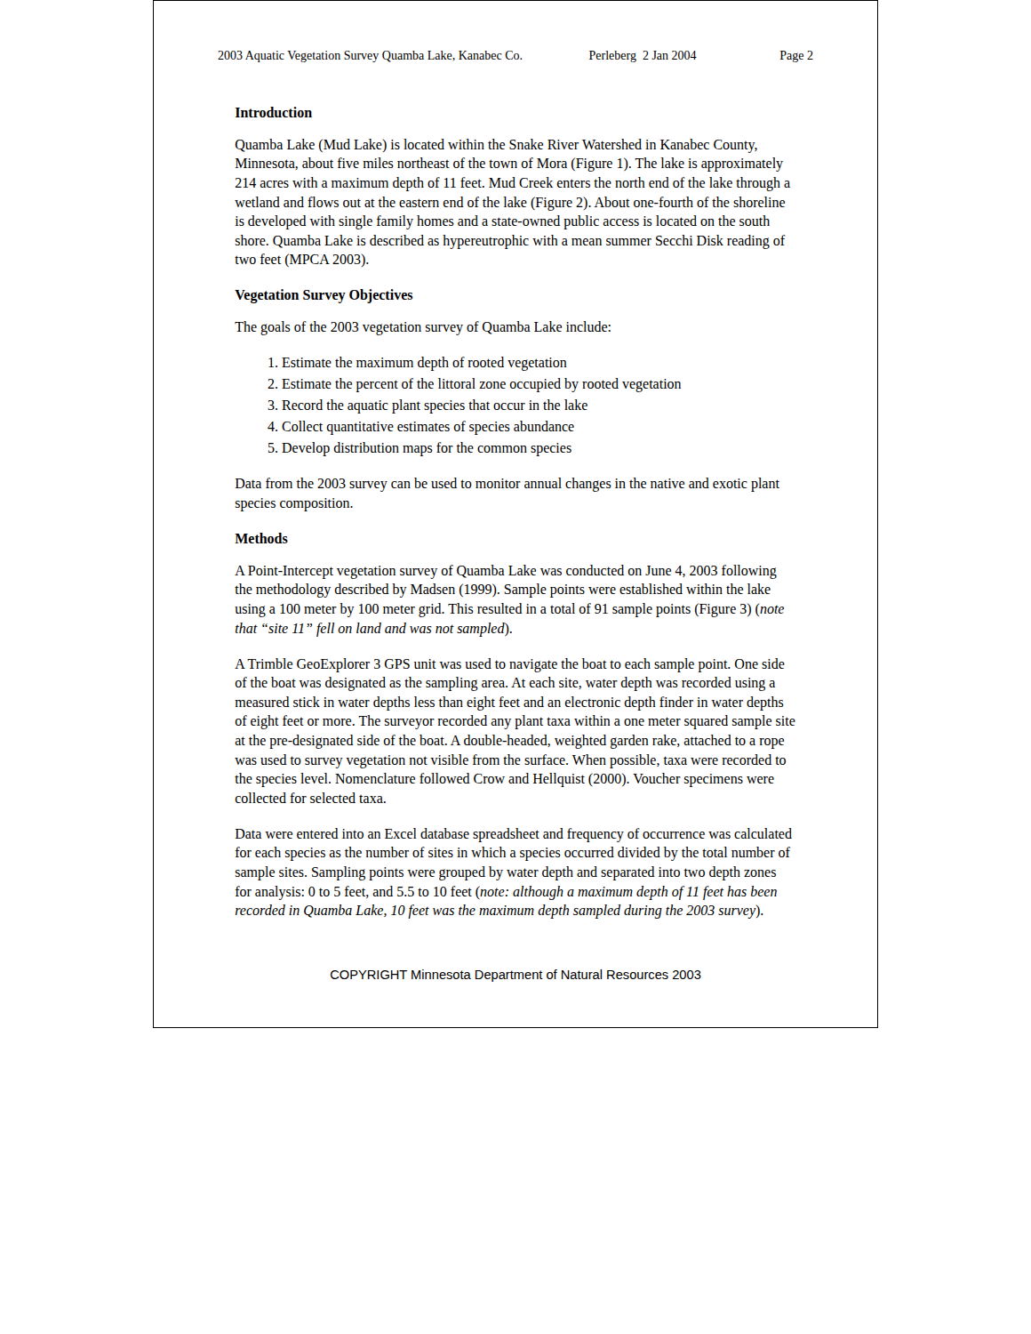2003 Aquatic Vegetation Survey Quamba Lake, Kanabec Co. Perleberg 2 Jan 2004 Page 2
Introduction
Quamba Lake (Mud Lake) is located within the Snake River Watershed in Kanabec County, Minnesota, about five miles northeast of the town of Mora (Figure 1). The lake is approximately 214 acres with a maximum depth of 11 feet. Mud Creek enters the north end of the lake through a wetland and flows out at the eastern end of the lake (Figure 2). About one-fourth of the shoreline is developed with single family homes and a state-owned public access is located on the south shore. Quamba Lake is described as hypereutrophic with a mean summer Secchi Disk reading of two feet (MPCA 2003).
Vegetation Survey Objectives
The goals of the 2003 vegetation survey of Quamba Lake include:
Estimate the maximum depth of rooted vegetation
Estimate the percent of the littoral zone occupied by rooted vegetation
Record the aquatic plant species that occur in the lake
Collect quantitative estimates of species abundance
Develop distribution maps for the common species
Data from the 2003 survey can be used to monitor annual changes in the native and exotic plant species composition.
Methods
A Point-Intercept vegetation survey of Quamba Lake was conducted on June 4, 2003 following the methodology described by Madsen (1999). Sample points were established within the lake using a 100 meter by 100 meter grid. This resulted in a total of 91 sample points (Figure 3) (note that “site 11” fell on land and was not sampled).
A Trimble GeoExplorer 3 GPS unit was used to navigate the boat to each sample point. One side of the boat was designated as the sampling area. At each site, water depth was recorded using a measured stick in water depths less than eight feet and an electronic depth finder in water depths of eight feet or more. The surveyor recorded any plant taxa within a one meter squared sample site at the pre-designated side of the boat. A double-headed, weighted garden rake, attached to a rope was used to survey vegetation not visible from the surface. When possible, taxa were recorded to the species level. Nomenclature followed Crow and Hellquist (2000). Voucher specimens were collected for selected taxa.
Data were entered into an Excel database spreadsheet and frequency of occurrence was calculated for each species as the number of sites in which a species occurred divided by the total number of sample sites. Sampling points were grouped by water depth and separated into two depth zones for analysis: 0 to 5 feet, and 5.5 to 10 feet (note: although a maximum depth of 11 feet has been recorded in Quamba Lake, 10 feet was the maximum depth sampled during the 2003 survey).
COPYRIGHT Minnesota Department of Natural Resources 2003